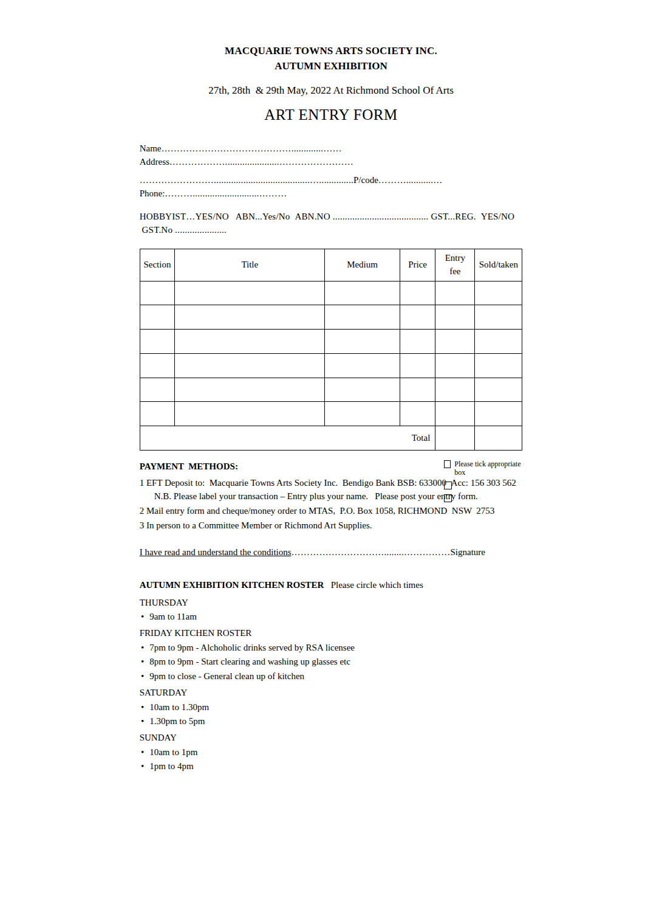MACQUARIE TOWNS ARTS SOCIETY INC.
AUTUMN EXHIBITION
27th, 28th & 29th May, 2022 At Richmond School Of Arts
ART ENTRY FORM
Name…………………………………….............……Address………………......................……………………
…………………….......................................….............. P/code………...........…Phone:………...........................………
HOBBYIST…YES/NO ABN...Yes/No ABN.NO ....................................... GST...REG. YES/NO GST.No .....................
| Section | Title | Medium | Price | Entry fee | Sold/taken |
| --- | --- | --- | --- | --- | --- |
| Total | | |
PAYMENT METHODS:
1 EFT Deposit to: Macquarie Towns Arts Society Inc. Bendigo Bank BSB: 633000 Acc: 156 303 562 N.B. Please label your transaction – Entry plus your name. Please post your entry form.
2 Mail entry form and cheque/money order to MTAS, P.O. Box 1058, RICHMOND NSW 2753
3 In person to a Committee Member or Richmond Art Supplies.
Please tick appropriate box
I have read and understand the conditions…………………………........……………Signature
AUTUMN EXHIBITION KITCHEN ROSTER Please circle which times
THURSDAY
9am to 11am
FRIDAY KITCHEN ROSTER
7pm to 9pm - Alchoholic drinks served by RSA licensee
8pm to 9pm - Start clearing and washing up glasses etc
9pm to close - General clean up of kitchen
SATURDAY
10am to 1.30pm
1.30pm to 5pm
SUNDAY
10am to 1pm
1pm to 4pm